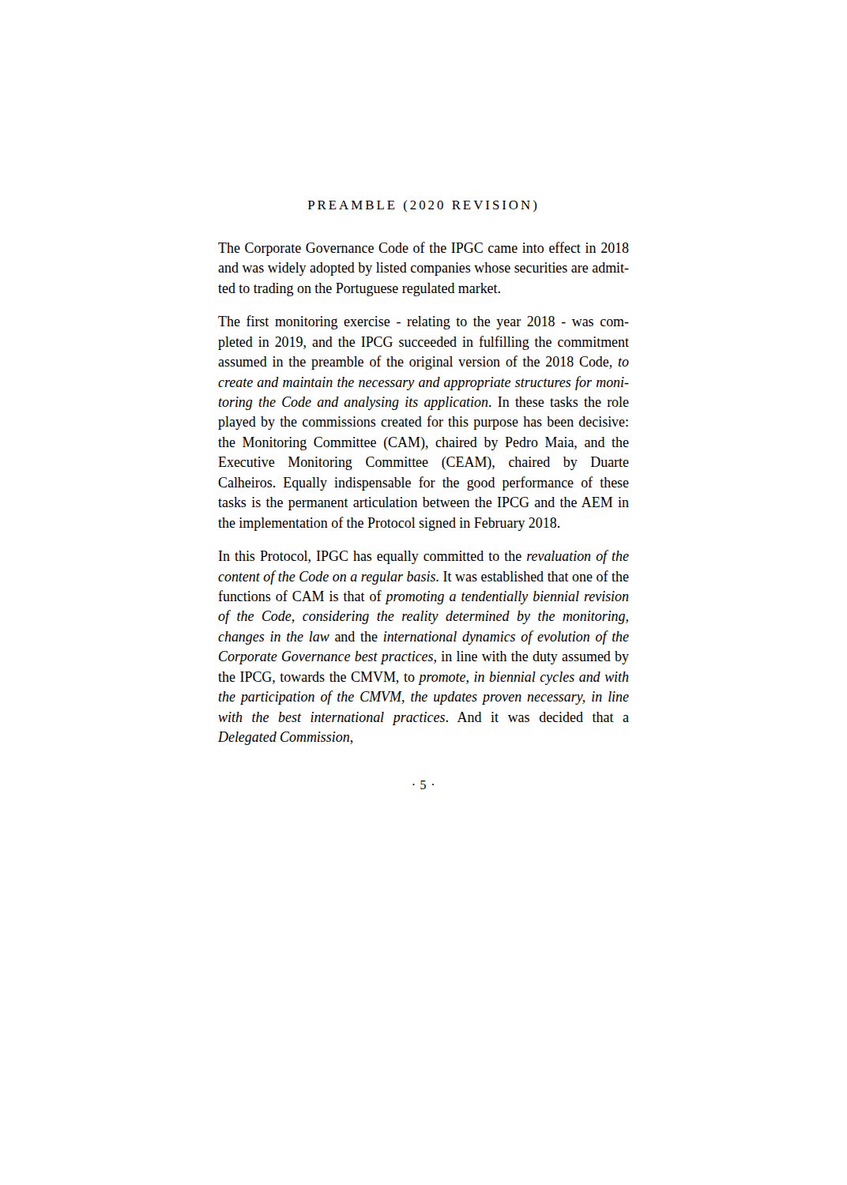Preamble (2020 Revision)
The Corporate Governance Code of the IPGC came into effect in 2018 and was widely adopted by listed companies whose securities are admitted to trading on the Portuguese regulated market.
The first monitoring exercise - relating to the year 2018 - was completed in 2019, and the IPCG succeeded in fulfilling the commitment assumed in the preamble of the original version of the 2018 Code, to create and maintain the necessary and appropriate structures for monitoring the Code and analysing its application. In these tasks the role played by the commissions created for this purpose has been decisive: the Monitoring Committee (CAM), chaired by Pedro Maia, and the Executive Monitoring Committee (CEAM), chaired by Duarte Calheiros. Equally indispensable for the good performance of these tasks is the permanent articulation between the IPCG and the AEM in the implementation of the Protocol signed in February 2018.
In this Protocol, IPGC has equally committed to the revaluation of the content of the Code on a regular basis. It was established that one of the functions of CAM is that of promoting a tendentially biennial revision of the Code, considering the reality determined by the monitoring, changes in the law and the international dynamics of evolution of the Corporate Governance best practices, in line with the duty assumed by the IPCG, towards the CMVM, to promote, in biennial cycles and with the participation of the CMVM, the updates proven necessary, in line with the best international practices. And it was decided that a Delegated Commission,
· 5 ·